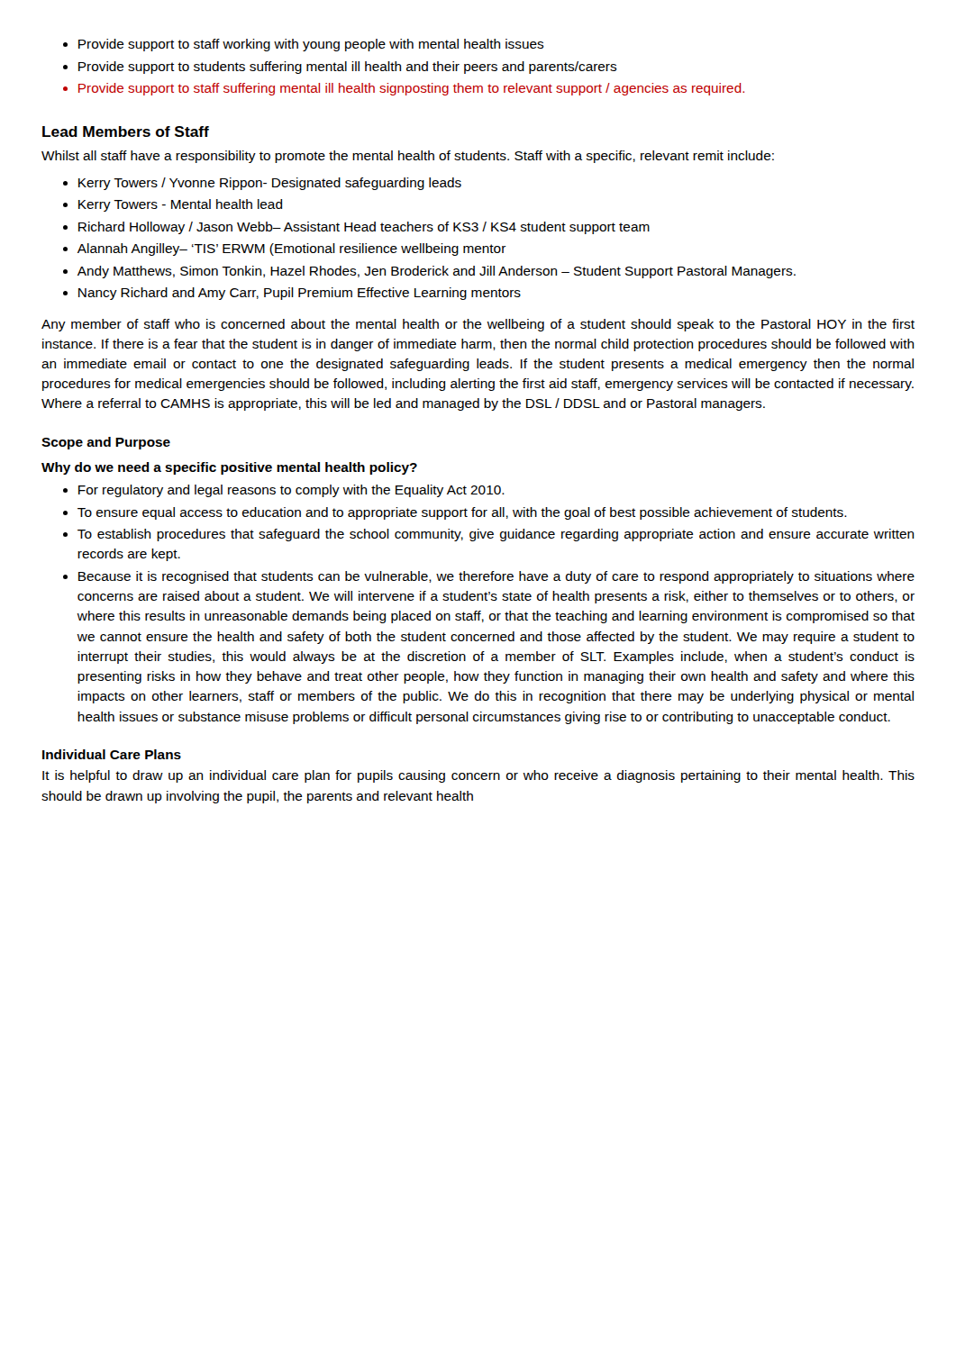Provide support to staff working with young people with mental health issues
Provide support to students suffering mental ill health and their peers and parents/carers
Provide support to staff suffering mental ill health signposting them to relevant support / agencies as required.
Lead Members of Staff
Whilst all staff have a responsibility to promote the mental health of students. Staff with a specific, relevant remit include:
Kerry Towers / Yvonne Rippon- Designated safeguarding leads
Kerry Towers - Mental health lead
Richard Holloway / Jason Webb– Assistant Head teachers of KS3 / KS4 student support team
Alannah Angilley– ‘TIS’ ERWM (Emotional resilience wellbeing mentor
Andy Matthews, Simon Tonkin, Hazel Rhodes, Jen Broderick and Jill Anderson – Student Support Pastoral Managers.
Nancy Richard and Amy Carr, Pupil Premium Effective Learning mentors
Any member of staff who is concerned about the mental health or the wellbeing of a student should speak to the Pastoral HOY in the first instance. If there is a fear that the student is in danger of immediate harm, then the normal child protection procedures should be followed with an immediate email or contact to one the designated safeguarding leads. If the student presents a medical emergency then the normal procedures for medical emergencies should be followed, including alerting the first aid staff, emergency services will be contacted if necessary. Where a referral to CAMHS is appropriate, this will be led and managed by the DSL / DDSL and or Pastoral managers.
Scope and Purpose
Why do we need a specific positive mental health policy?
For regulatory and legal reasons to comply with the Equality Act 2010.
To ensure equal access to education and to appropriate support for all, with the goal of best possible achievement of students.
To establish procedures that safeguard the school community, give guidance regarding appropriate action and ensure accurate written records are kept.
Because it is recognised that students can be vulnerable, we therefore have a duty of care to respond appropriately to situations where concerns are raised about a student. We will intervene if a student’s state of health presents a risk, either to themselves or to others, or where this results in unreasonable demands being placed on staff, or that the teaching and learning environment is compromised so that we cannot ensure the health and safety of both the student concerned and those affected by the student. We may require a student to interrupt their studies, this would always be at the discretion of a member of SLT. Examples include, when a student’s conduct is presenting risks in how they behave and treat other people, how they function in managing their own health and safety and where this impacts on other learners, staff or members of the public. We do this in recognition that there may be underlying physical or mental health issues or substance misuse problems or difficult personal circumstances giving rise to or contributing to unacceptable conduct.
Individual Care Plans
It is helpful to draw up an individual care plan for pupils causing concern or who receive a diagnosis pertaining to their mental health. This should be drawn up involving the pupil, the parents and relevant health